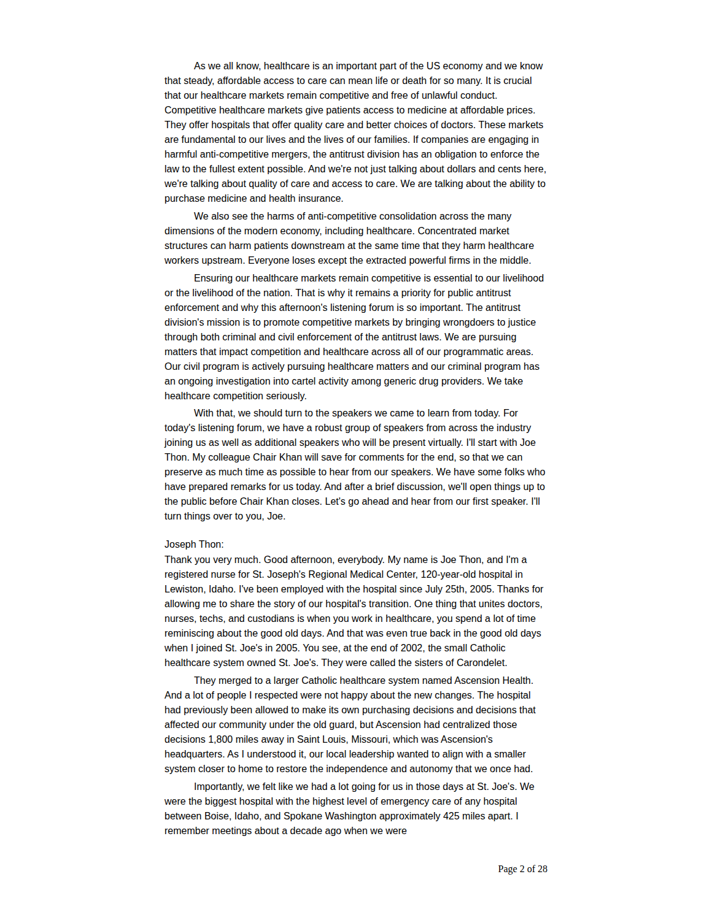As we all know, healthcare is an important part of the US economy and we know that steady, affordable access to care can mean life or death for so many. It is crucial that our healthcare markets remain competitive and free of unlawful conduct. Competitive healthcare markets give patients access to medicine at affordable prices. They offer hospitals that offer quality care and better choices of doctors. These markets are fundamental to our lives and the lives of our families. If companies are engaging in harmful anti-competitive mergers, the antitrust division has an obligation to enforce the law to the fullest extent possible. And we're not just talking about dollars and cents here, we're talking about quality of care and access to care. We are talking about the ability to purchase medicine and health insurance.
We also see the harms of anti-competitive consolidation across the many dimensions of the modern economy, including healthcare. Concentrated market structures can harm patients downstream at the same time that they harm healthcare workers upstream. Everyone loses except the extracted powerful firms in the middle.
Ensuring our healthcare markets remain competitive is essential to our livelihood or the livelihood of the nation. That is why it remains a priority for public antitrust enforcement and why this afternoon's listening forum is so important. The antitrust division's mission is to promote competitive markets by bringing wrongdoers to justice through both criminal and civil enforcement of the antitrust laws. We are pursuing matters that impact competition and healthcare across all of our programmatic areas. Our civil program is actively pursuing healthcare matters and our criminal program has an ongoing investigation into cartel activity among generic drug providers. We take healthcare competition seriously.
With that, we should turn to the speakers we came to learn from today. For today's listening forum, we have a robust group of speakers from across the industry joining us as well as additional speakers who will be present virtually. I'll start with Joe Thon. My colleague Chair Khan will save for comments for the end, so that we can preserve as much time as possible to hear from our speakers. We have some folks who have prepared remarks for us today. And after a brief discussion, we'll open things up to the public before Chair Khan closes. Let's go ahead and hear from our first speaker. I'll turn things over to you, Joe.
Joseph Thon:
Thank you very much. Good afternoon, everybody. My name is Joe Thon, and I'm a registered nurse for St. Joseph's Regional Medical Center, 120-year-old hospital in Lewiston, Idaho. I've been employed with the hospital since July 25th, 2005. Thanks for allowing me to share the story of our hospital's transition. One thing that unites doctors, nurses, techs, and custodians is when you work in healthcare, you spend a lot of time reminiscing about the good old days. And that was even true back in the good old days when I joined St. Joe's in 2005. You see, at the end of 2002, the small Catholic healthcare system owned St. Joe's. They were called the sisters of Carondelet.
They merged to a larger Catholic healthcare system named Ascension Health. And a lot of people I respected were not happy about the new changes. The hospital had previously been allowed to make its own purchasing decisions and decisions that affected our community under the old guard, but Ascension had centralized those decisions 1,800 miles away in Saint Louis, Missouri, which was Ascension's headquarters. As I understood it, our local leadership wanted to align with a smaller system closer to home to restore the independence and autonomy that we once had.
Importantly, we felt like we had a lot going for us in those days at St. Joe's. We were the biggest hospital with the highest level of emergency care of any hospital between Boise, Idaho, and Spokane Washington approximately 425 miles apart. I remember meetings about a decade ago when we were
Page 2 of 28